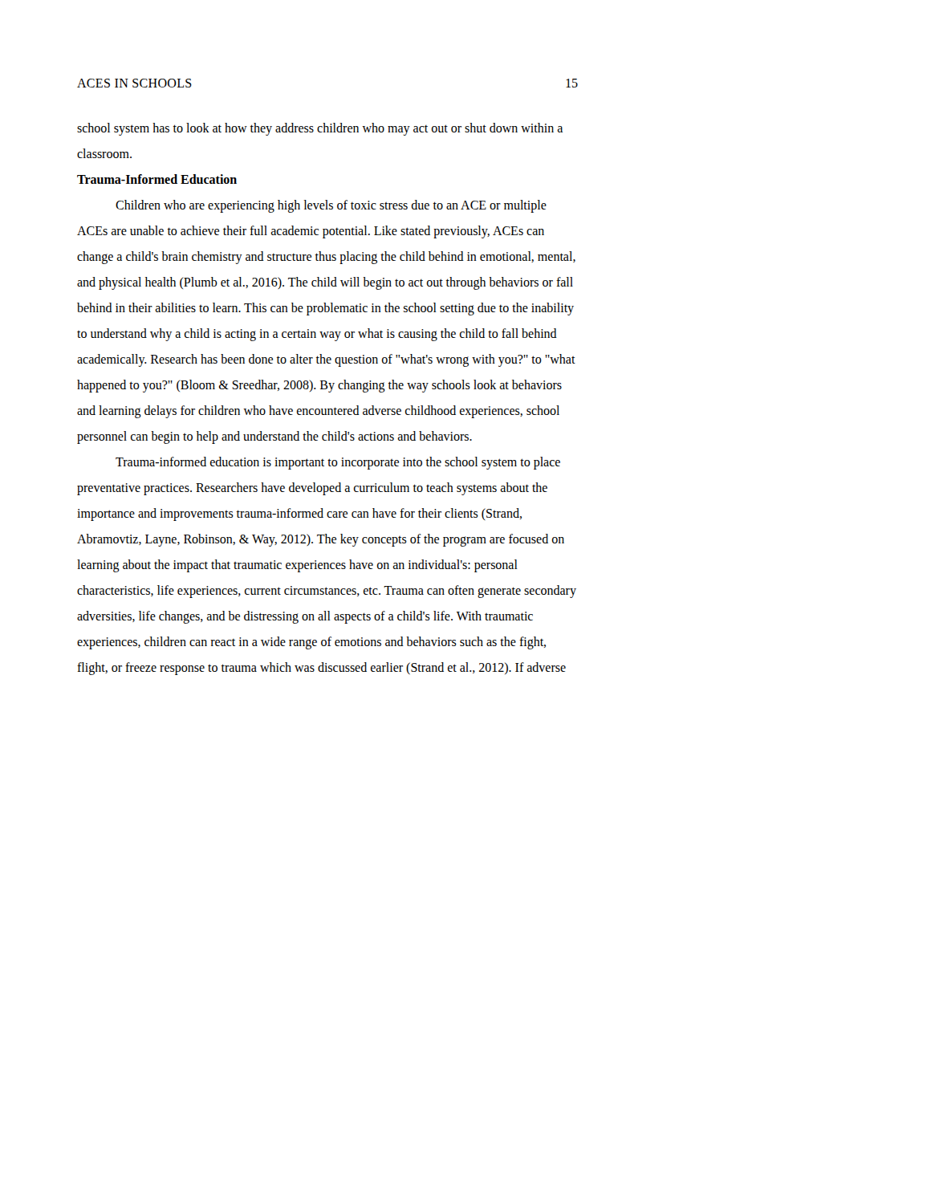ACES in Schools 15
school system has to look at how they address children who may act out or shut down within a classroom.
Trauma-Informed Education
Children who are experiencing high levels of toxic stress due to an ACE or multiple ACEs are unable to achieve their full academic potential. Like stated previously, ACEs can change a child's brain chemistry and structure thus placing the child behind in emotional, mental, and physical health (Plumb et al., 2016). The child will begin to act out through behaviors or fall behind in their abilities to learn. This can be problematic in the school setting due to the inability to understand why a child is acting in a certain way or what is causing the child to fall behind academically. Research has been done to alter the question of "what's wrong with you?" to "what happened to you?" (Bloom & Sreedhar, 2008). By changing the way schools look at behaviors and learning delays for children who have encountered adverse childhood experiences, school personnel can begin to help and understand the child's actions and behaviors.
Trauma-informed education is important to incorporate into the school system to place preventative practices. Researchers have developed a curriculum to teach systems about the importance and improvements trauma-informed care can have for their clients (Strand, Abramovtiz, Layne, Robinson, & Way, 2012). The key concepts of the program are focused on learning about the impact that traumatic experiences have on an individual's: personal characteristics, life experiences, current circumstances, etc. Trauma can often generate secondary adversities, life changes, and be distressing on all aspects of a child's life. With traumatic experiences, children can react in a wide range of emotions and behaviors such as the fight, flight, or freeze response to trauma which was discussed earlier (Strand et al., 2012). If adverse